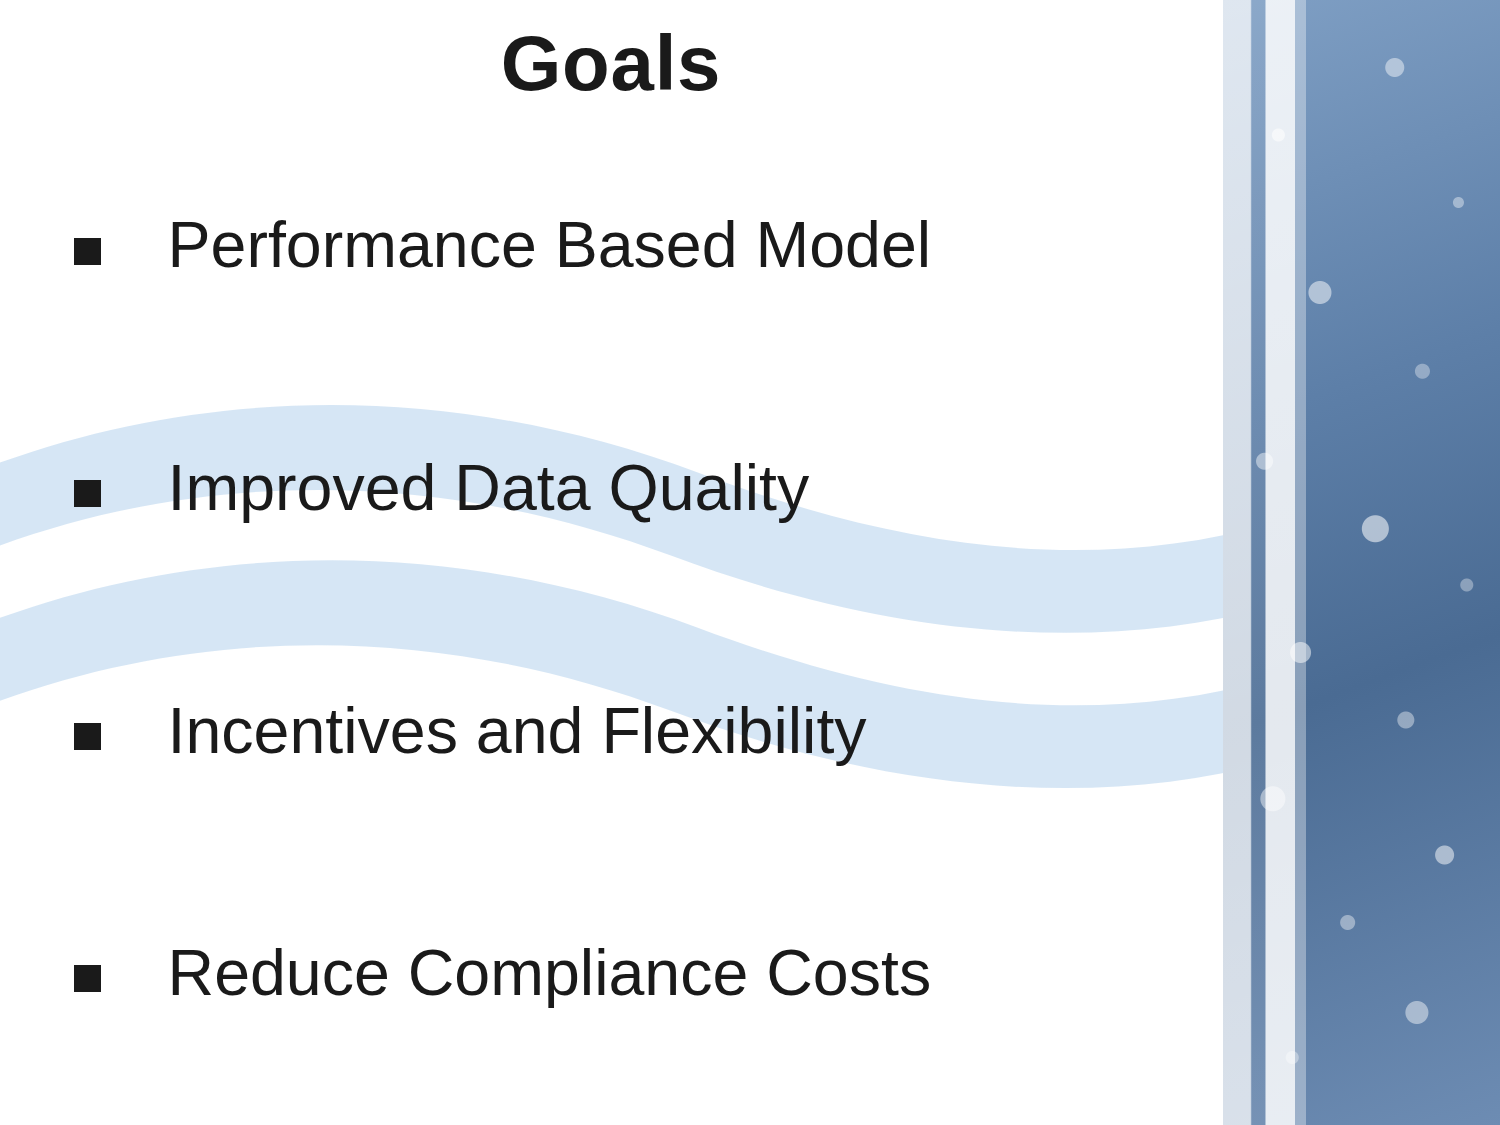Goals
Performance Based Model
Improved Data Quality
Incentives and Flexibility
Reduce Compliance Costs